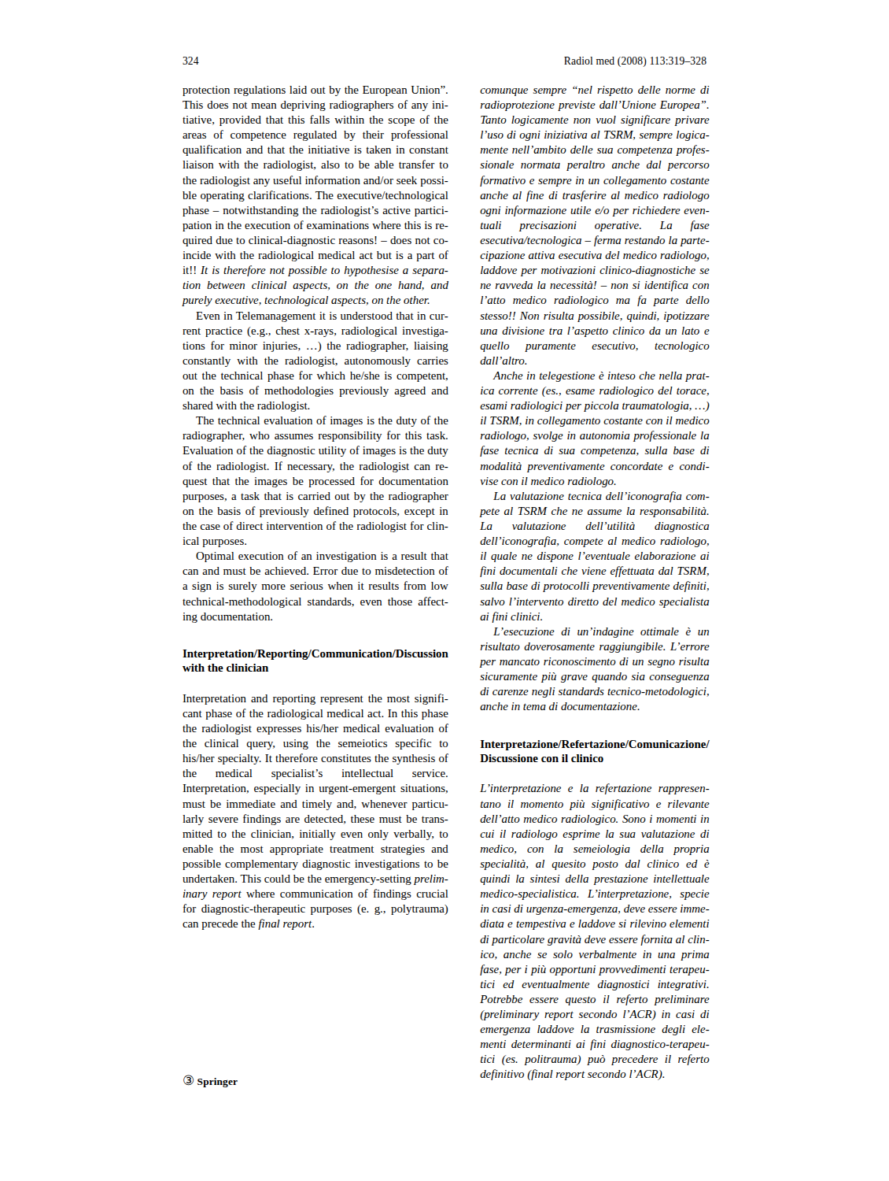324
Radiol med (2008) 113:319–328
protection regulations laid out by the European Union”. This does not mean depriving radiographers of any initiative, provided that this falls within the scope of the areas of competence regulated by their professional qualification and that the initiative is taken in constant liaison with the radiologist, also to be able transfer to the radiologist any useful information and/or seek possible operating clarifications. The executive/technological phase – notwithstanding the radiologist’s active participation in the execution of examinations where this is required due to clinical-diagnostic reasons! – does not coincide with the radiological medical act but is a part of it!! It is therefore not possible to hypothesise a separation between clinical aspects, on the one hand, and purely executive, technological aspects, on the other.
Even in Telemanagement it is understood that in current practice (e.g., chest x-rays, radiological investigations for minor injuries, …) the radiographer, liaising constantly with the radiologist, autonomously carries out the technical phase for which he/she is competent, on the basis of methodologies previously agreed and shared with the radiologist.
The technical evaluation of images is the duty of the radiographer, who assumes responsibility for this task. Evaluation of the diagnostic utility of images is the duty of the radiologist. If necessary, the radiologist can request that the images be processed for documentation purposes, a task that is carried out by the radiographer on the basis of previously defined protocols, except in the case of direct intervention of the radiologist for clinical purposes.
Optimal execution of an investigation is a result that can and must be achieved. Error due to misdetection of a sign is surely more serious when it results from low technical-methodological standards, even those affecting documentation.
Interpretation/Reporting/Communication/Discussion with the clinician
Interpretation and reporting represent the most significant phase of the radiological medical act. In this phase the radiologist expresses his/her medical evaluation of the clinical query, using the semeiotics specific to his/her specialty. It therefore constitutes the synthesis of the medical specialist’s intellectual service. Interpretation, especially in urgent-emergent situations, must be immediate and timely and, whenever particularly severe findings are detected, these must be transmitted to the clinician, initially even only verbally, to enable the most appropriate treatment strategies and possible complementary diagnostic investigations to be undertaken. This could be the emergency-setting preliminary report where communication of findings crucial for diagnostic-therapeutic purposes (e. g., polytrauma) can precede the final report.
comunque sempre “nel rispetto delle norme di radioprotezione previste dall’Unione Europea”. Tanto logicamente non vuol significare privare l’uso di ogni iniziativa al TSRM, sempre logicamente nell’ambito delle sua competenza professionale normata peraltro anche dal percorso formativo e sempre in un collegamento costante anche al fine di trasferire al medico radiologo ogni informazione utile e/o per richiedere eventuali precisazioni operative. La fase esecutiva/tecnologica – ferma restando la partecipazione attiva esecutiva del medico radiologo, laddove per motivazioni clinico-diagnostiche se ne ravveda la necessità! – non si identifica con l’atto medico radiologico ma fa parte dello stesso!! Non risulta possibile, quindi, ipotizzare una divisione tra l’aspetto clinico da un lato e quello puramente esecutivo, tecnologico dall’altro.
Anche in telegestione è inteso che nella pratica corrente (es., esame radiologico del torace, esami radiologici per piccola traumatologia, …) il TSRM, in collegamento costante con il medico radiologo, svolge in autonomia professionale la fase tecnica di sua competenza, sulla base di modalità preventivamente concordate e condivise con il medico radiologo.
La valutazione tecnica dell’iconografia compete al TSRM che ne assume la responsabilità. La valutazione dell’utilità diagnostica dell’iconografia, compete al medico radiologo, il quale ne dispone l’eventuale elaborazione ai fini documentali che viene effettuata dal TSRM, sulla base di protocolli preventivamente definiti, salvo l’intervento diretto del medico specialista ai fini clinici.
L’esecuzione di un’indagine ottimale è un risultato doverosamente raggiungibile. L’errore per mancato riconoscimento di un segno risulta sicuramente più grave quando sia conseguenza di carenze negli standards tecnico-metodologici, anche in tema di documentazione.
Interpretazione/Refertazione/Comunicazione/
Discussione con il clinico
L’interpretazione e la refertazione rappresentano il momento più significativo e rilevante dell’atto medico radiologico. Sono i momenti in cui il radiologo esprime la sua valutazione di medico, con la semeiologia della propria specialità, al quesito posto dal clinico ed è quindi la sintesi della prestazione intellettuale medico-specialistica. L’interpretazione, specie in casi di urgenza-emergenza, deve essere immediata e tempestiva e laddove si rilevino elementi di particolare gravità deve essere fornita al clinico, anche se solo verbalmente in una prima fase, per i più opportuni provvedimenti terapeutici ed eventualmente diagnostici integrativi. Potrebbe essere questo il referto preliminare (preliminary report secondo l’ACR) in casi di emergenza laddove la trasmissione degli elementi determinanti ai fini diagnostico-terapeutici (es. politrauma) può precedere il referto definitivo (final report secondo l’ACR).
③ Springer